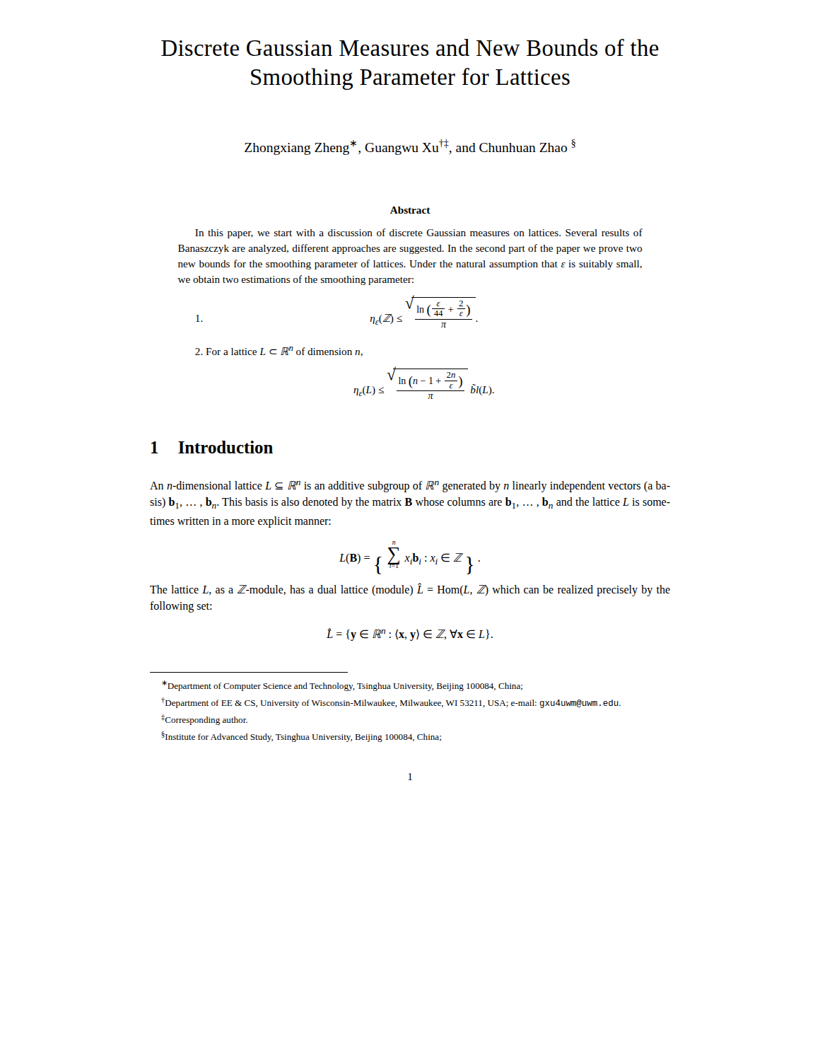Discrete Gaussian Measures and New Bounds of the
Smoothing Parameter for Lattices
Zhongxiang Zheng∗, Guangwu Xu†‡, and Chunhuan Zhao §
Abstract
In this paper, we start with a discussion of discrete Gaussian measures on lattices. Several results of Banaszczyk are analyzed, different approaches are suggested. In the second part of the paper we prove two new bounds for the smoothing parameter of lattices. Under the natural assumption that ε is suitably small, we obtain two estimations of the smoothing parameter:
ηε(ℤ) ≤ ln (ε 44 + 2 ε) π .
For a lattice L ⊂ ℝn of dimension n,
ηε(L) ≤ ln (n − 1 + 2n ε) π b̃l(L).
1 Introduction
An n-dimensional lattice L ⊆ ℝn is an additive subgroup of ℝn generated by n linearly independent vectors (a basis) b1, … , bn. This basis is also denoted by the matrix B whose columns are b1, … , bn and the lattice L is sometimes written in a more explicit manner:
L(B) = { n∑i=1 xi bi : xi ∈ ℤ } .
The lattice L, as a ℤ-module, has a dual lattice (module) L̂ = Hom(L, ℤ) which can be realized precisely by the following set:
L̂ = {y ∈ ℝn : ⟨x, y⟩ ∈ ℤ, ∀x ∈ L}.
∗Department of Computer Science and Technology, Tsinghua University, Beijing 100084, China;
†Department of EE & CS, University of Wisconsin-Milwaukee, Milwaukee, WI 53211, USA; e-mail: gxu4uwm@uwm.edu.
‡Corresponding author.
§Institute for Advanced Study, Tsinghua University, Beijing 100084, China;
1